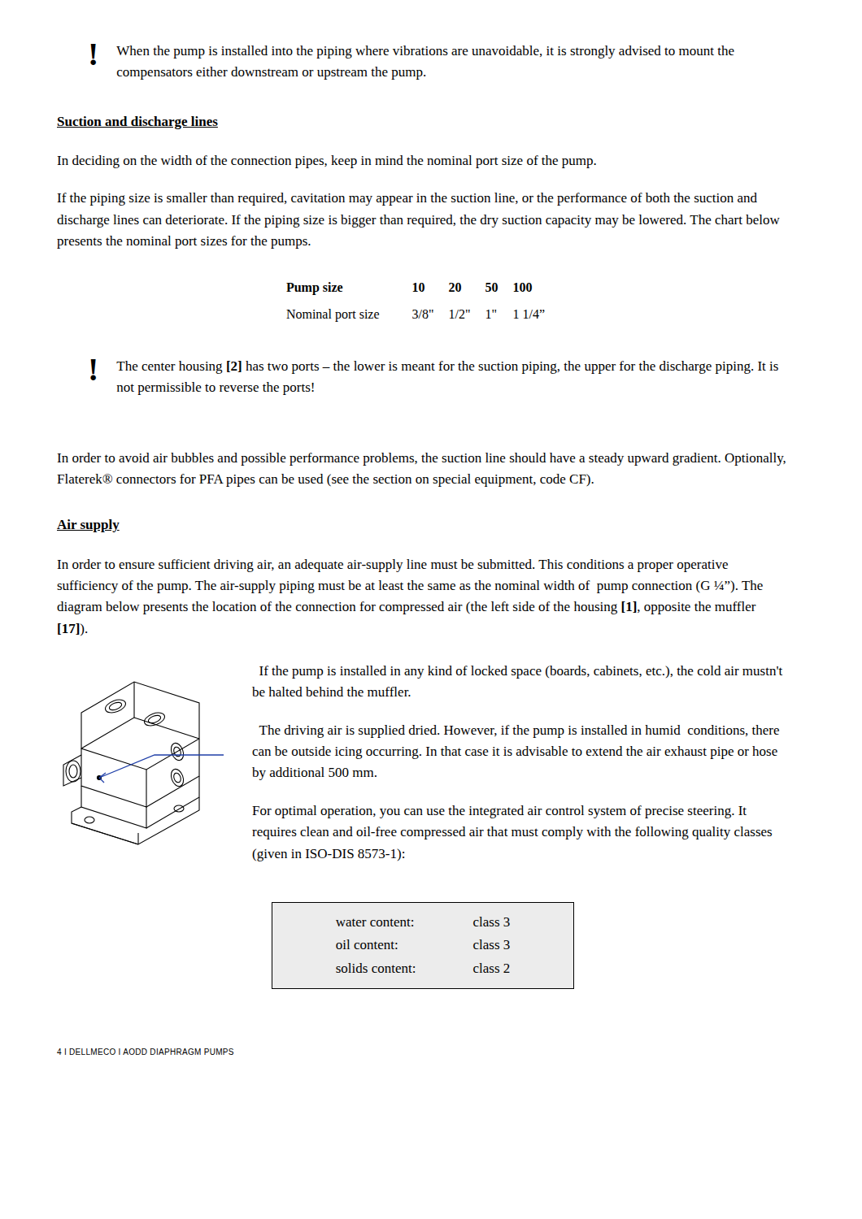!
When the pump is installed into the piping where vibrations are unavoidable, it is strongly advised to mount the compensators either downstream or upstream the pump.
Suction and discharge lines
In deciding on the width of the connection pipes, keep in mind the nominal port size of the pump.
If the piping size is smaller than required, cavitation may appear in the suction line, or the performance of both the suction and discharge lines can deteriorate. If the piping size is bigger than required, the dry suction capacity may be lowered. The chart below presents the nominal port sizes for the pumps.
| Pump size | 10 | 20 | 50 | 100 |
| Nominal port size | 3/8" | 1/2" | 1" | 1 1/4” |
!
The center housing [2] has two ports – the lower is meant for the suction piping, the upper for the discharge piping. It is not permissible to reverse the ports!
In order to avoid air bubbles and possible performance problems, the suction line should have a steady upward gradient. Optionally, Flaterek® connectors for PFA pipes can be used (see the section on special equipment, code CF).
Air supply
In order to ensure sufficient driving air, an adequate air-supply line must be submitted. This conditions a proper operative sufficiency of the pump. The air-supply piping must be at least the same as the nominal width of pump connection (G ¼”). The diagram below presents the location of the connection for compressed air (the left side of the housing [1], opposite the muffler [17]).
If the pump is installed in any kind of locked space (boards, cabinets, etc.), the cold air mustn't be halted behind the muffler.
The driving air is supplied dried. However, if the pump is installed in humid conditions, there can be outside icing occurring. In that case it is advisable to extend the air exhaust pipe or hose by additional 500 mm.
For optimal operation, you can use the integrated air control system of precise steering. It requires clean and oil-free compressed air that must comply with the following quality classes (given in ISO-DIS 8573-1):
| water content: | class 3 |
| oil content: | class 3 |
| solids content: | class 2 |
4 I DELLMECO I AODD DIAPHRAGM PUMPS